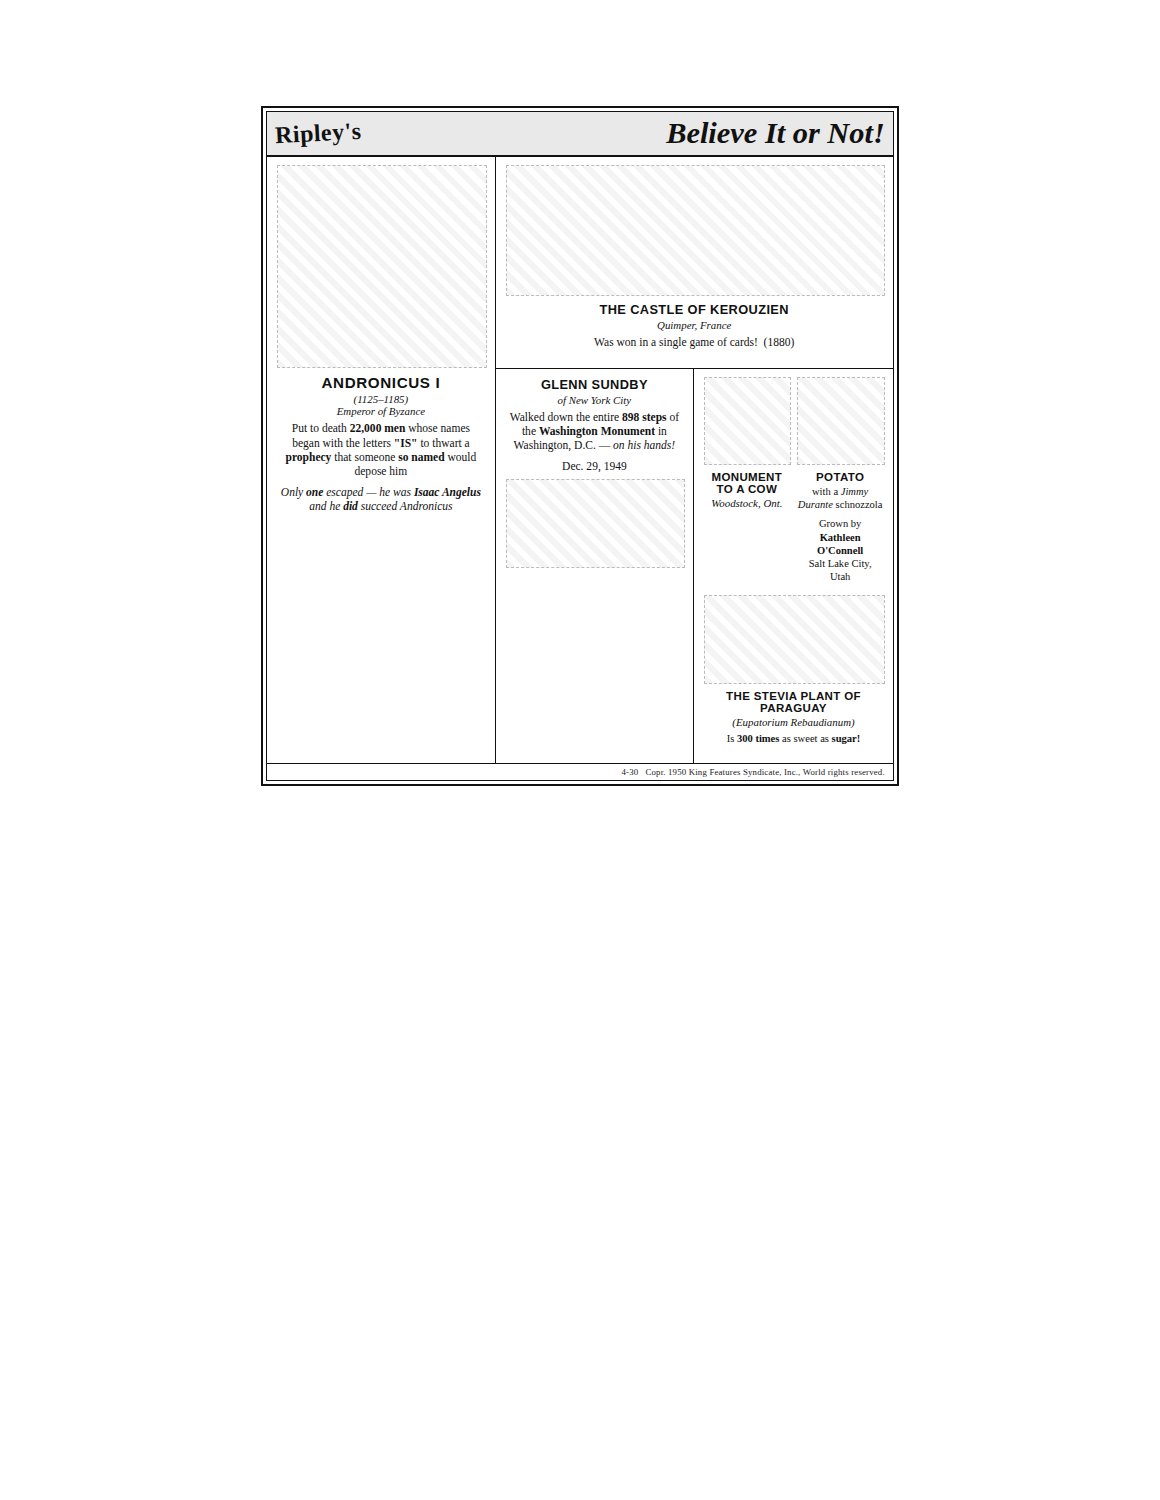Ripley's
Believe It or Not!
Andronicus I
(1125–1185)
Emperor of Byzance
Put to death 22,000 men whose names began with the letters "IS" to thwart a prophecy that someone so named would depose him
Only one escaped — he was Isaac Angelus and he did succeed Andronicus
The Castle of Kerouzien
Quimper, France
Was won in a single game of cards! (1880)
Glenn Sundby
of New York City
Walked down the entire 898 steps of the Washington Monument in Washington, D.C. — on his hands!
Dec. 29, 1949
Monument to a Cow
Woodstock, Ont.
Potato
with a Jimmy Durante schnozzola
Grown by Kathleen O'Connell
Salt Lake City, Utah
The Stevia Plant of Paraguay
(Eupatorium Rebaudianum)
Is 300 times as sweet as sugar!
4-30 Copr. 1950 King Features Syndicate, Inc., World rights reserved.
Ripley's Believe It or Not! panel featuring Andronicus I of Byzantium, the Castle of Kerouzien in Quimper, France, Glenn Sundby walking down the Washington Monument steps on his hands, a monument to a cow in Woodstock, Ontario, a potato shaped like Jimmy Durante's nose, and the stevia plant of Paraguay.